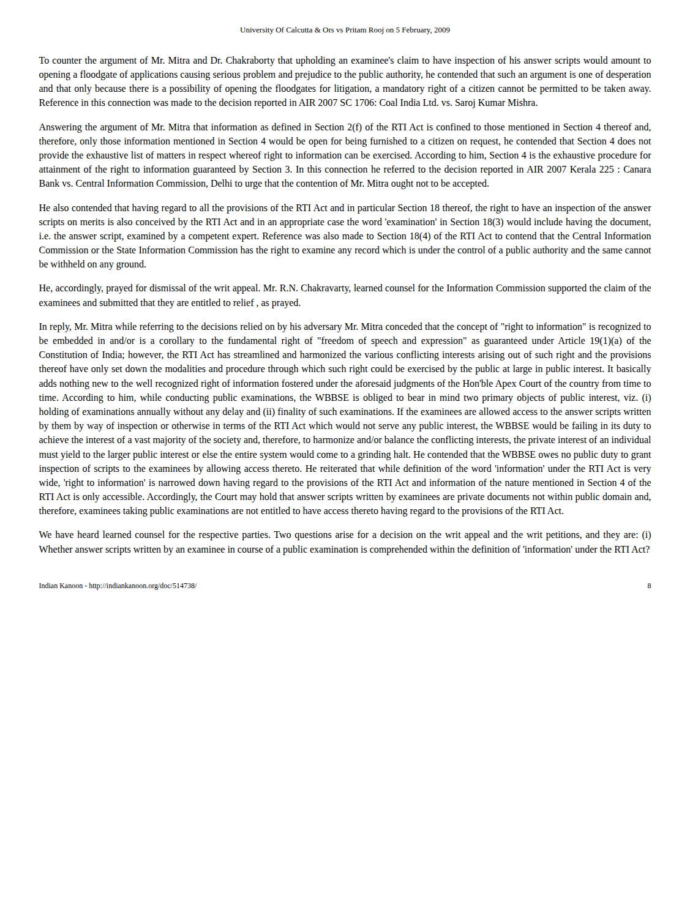University Of Calcutta & Ors vs Pritam Rooj on 5 February, 2009
To counter the argument of Mr. Mitra and Dr. Chakraborty that upholding an examinee's claim to have inspection of his answer scripts would amount to opening a floodgate of applications causing serious problem and prejudice to the public authority, he contended that such an argument is one of desperation and that only because there is a possibility of opening the floodgates for litigation, a mandatory right of a citizen cannot be permitted to be taken away. Reference in this connection was made to the decision reported in AIR 2007 SC 1706: Coal India Ltd. vs. Saroj Kumar Mishra.
Answering the argument of Mr. Mitra that information as defined in Section 2(f) of the RTI Act is confined to those mentioned in Section 4 thereof and, therefore, only those information mentioned in Section 4 would be open for being furnished to a citizen on request, he contended that Section 4 does not provide the exhaustive list of matters in respect whereof right to information can be exercised. According to him, Section 4 is the exhaustive procedure for attainment of the right to information guaranteed by Section 3. In this connection he referred to the decision reported in AIR 2007 Kerala 225 : Canara Bank vs. Central Information Commission, Delhi to urge that the contention of Mr. Mitra ought not to be accepted.
He also contended that having regard to all the provisions of the RTI Act and in particular Section 18 thereof, the right to have an inspection of the answer scripts on merits is also conceived by the RTI Act and in an appropriate case the word 'examination' in Section 18(3) would include having the document, i.e. the answer script, examined by a competent expert. Reference was also made to Section 18(4) of the RTI Act to contend that the Central Information Commission or the State Information Commission has the right to examine any record which is under the control of a public authority and the same cannot be withheld on any ground.
He, accordingly, prayed for dismissal of the writ appeal. Mr. R.N. Chakravarty, learned counsel for the Information Commission supported the claim of the examinees and submitted that they are entitled to relief , as prayed.
In reply, Mr. Mitra while referring to the decisions relied on by his adversary Mr. Mitra conceded that the concept of "right to information" is recognized to be embedded in and/or is a corollary to the fundamental right of "freedom of speech and expression" as guaranteed under Article 19(1)(a) of the Constitution of India; however, the RTI Act has streamlined and harmonized the various conflicting interests arising out of such right and the provisions thereof have only set down the modalities and procedure through which such right could be exercised by the public at large in public interest. It basically adds nothing new to the well recognized right of information fostered under the aforesaid judgments of the Hon'ble Apex Court of the country from time to time. According to him, while conducting public examinations, the WBBSE is obliged to bear in mind two primary objects of public interest, viz. (i) holding of examinations annually without any delay and (ii) finality of such examinations. If the examinees are allowed access to the answer scripts written by them by way of inspection or otherwise in terms of the RTI Act which would not serve any public interest, the WBBSE would be failing in its duty to achieve the interest of a vast majority of the society and, therefore, to harmonize and/or balance the conflicting interests, the private interest of an individual must yield to the larger public interest or else the entire system would come to a grinding halt. He contended that the WBBSE owes no public duty to grant inspection of scripts to the examinees by allowing access thereto. He reiterated that while definition of the word 'information' under the RTI Act is very wide, 'right to information' is narrowed down having regard to the provisions of the RTI Act and information of the nature mentioned in Section 4 of the RTI Act is only accessible. Accordingly, the Court may hold that answer scripts written by examinees are private documents not within public domain and, therefore, examinees taking public examinations are not entitled to have access thereto having regard to the provisions of the RTI Act.
We have heard learned counsel for the respective parties. Two questions arise for a decision on the writ appeal and the writ petitions, and they are: (i) Whether answer scripts written by an examinee in course of a public examination is comprehended within the definition of 'information' under the RTI Act?
Indian Kanoon - http://indiankanoon.org/doc/514738/ 8